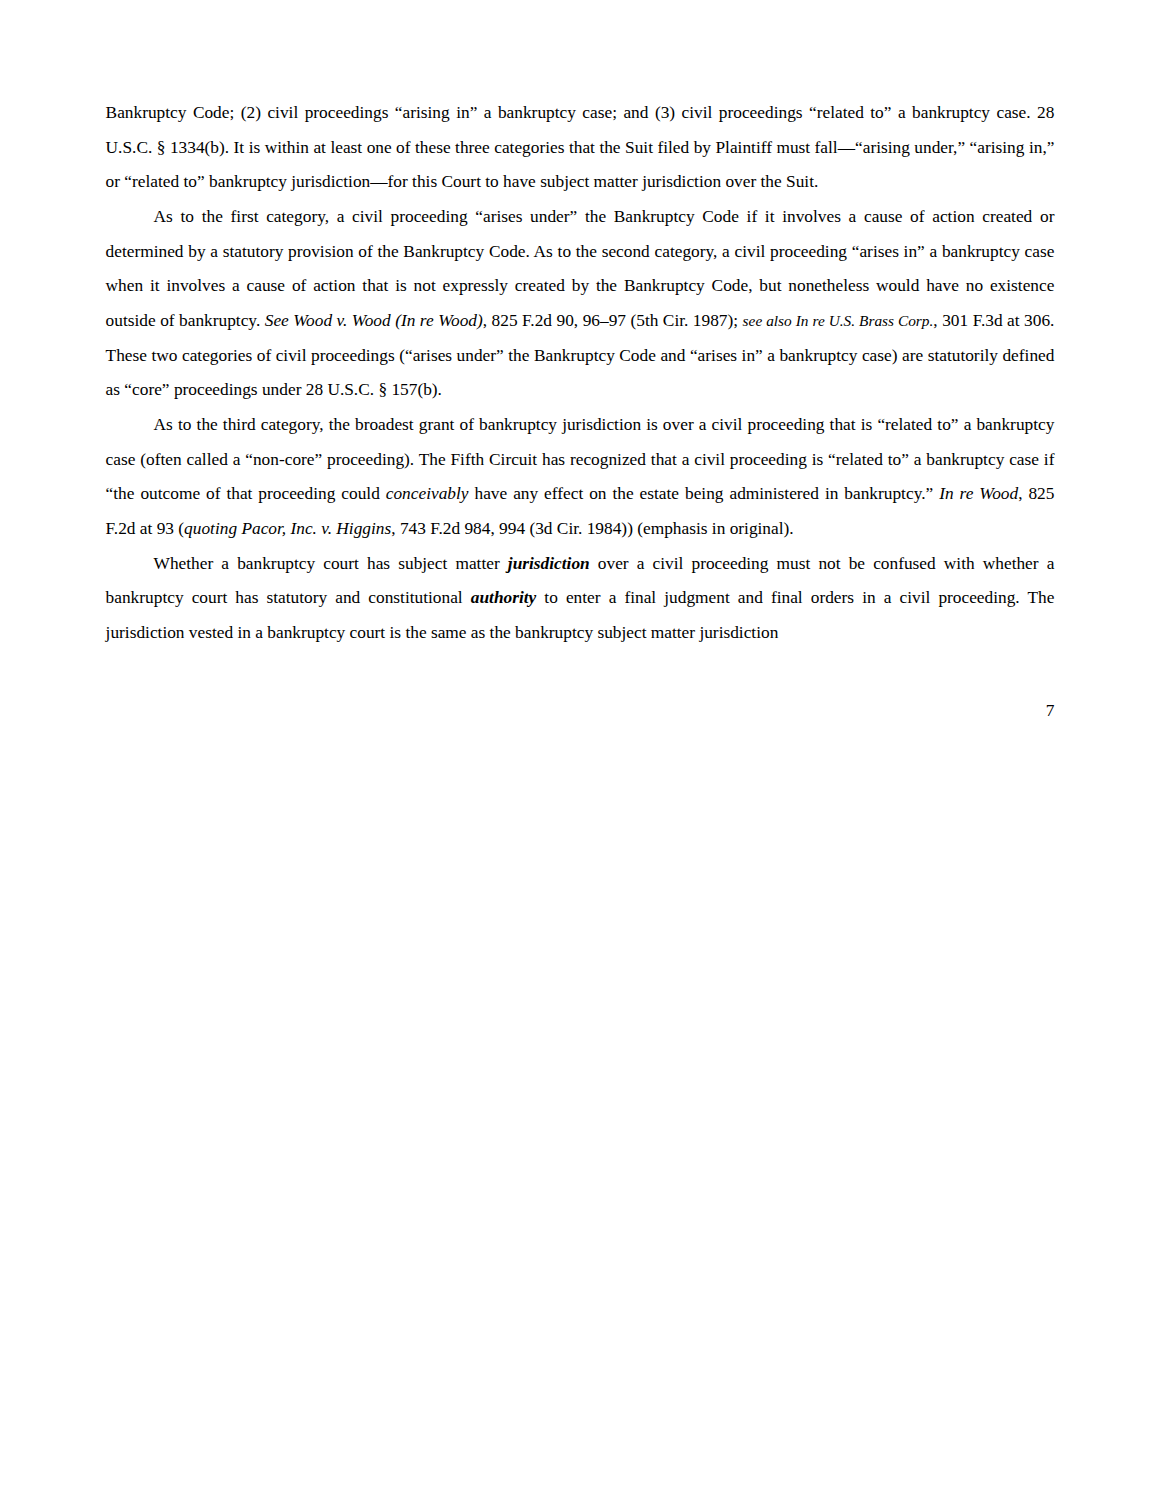Bankruptcy Code; (2) civil proceedings “arising in” a bankruptcy case; and (3) civil proceedings “related to” a bankruptcy case. 28 U.S.C. § 1334(b). It is within at least one of these three categories that the Suit filed by Plaintiff must fall—“arising under,” “arising in,” or “related to” bankruptcy jurisdiction—for this Court to have subject matter jurisdiction over the Suit.
As to the first category, a civil proceeding “arises under” the Bankruptcy Code if it involves a cause of action created or determined by a statutory provision of the Bankruptcy Code. As to the second category, a civil proceeding “arises in” a bankruptcy case when it involves a cause of action that is not expressly created by the Bankruptcy Code, but nonetheless would have no existence outside of bankruptcy. See Wood v. Wood (In re Wood), 825 F.2d 90, 96–97 (5th Cir. 1987); see also In re U.S. Brass Corp., 301 F.3d at 306. These two categories of civil proceedings (“arises under” the Bankruptcy Code and “arises in” a bankruptcy case) are statutorily defined as “core” proceedings under 28 U.S.C. § 157(b).
As to the third category, the broadest grant of bankruptcy jurisdiction is over a civil proceeding that is “related to” a bankruptcy case (often called a “non-core” proceeding). The Fifth Circuit has recognized that a civil proceeding is “related to” a bankruptcy case if “the outcome of that proceeding could conceivably have any effect on the estate being administered in bankruptcy.” In re Wood, 825 F.2d at 93 (quoting Pacor, Inc. v. Higgins, 743 F.2d 984, 994 (3d Cir. 1984)) (emphasis in original).
Whether a bankruptcy court has subject matter jurisdiction over a civil proceeding must not be confused with whether a bankruptcy court has statutory and constitutional authority to enter a final judgment and final orders in a civil proceeding. The jurisdiction vested in a bankruptcy court is the same as the bankruptcy subject matter jurisdiction
7